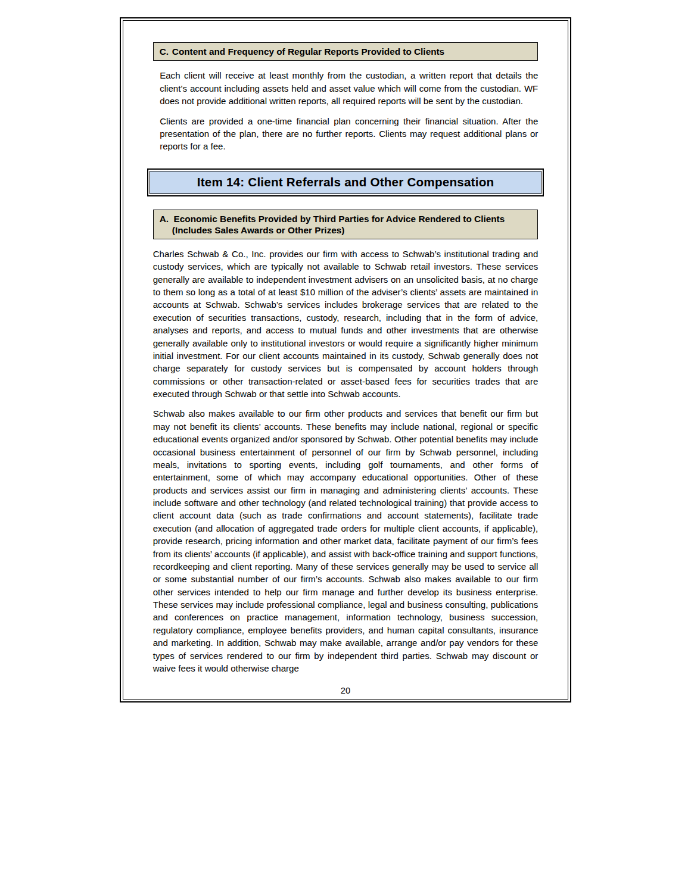C. Content and Frequency of Regular Reports Provided to Clients
Each client will receive at least monthly from the custodian, a written report that details the client’s account including assets held and asset value which will come from the custodian. WF does not provide additional written reports, all required reports will be sent by the custodian.
Clients are provided a one-time financial plan concerning their financial situation. After the presentation of the plan, there are no further reports. Clients may request additional plans or reports for a fee.
Item 14: Client Referrals and Other Compensation
A. Economic Benefits Provided by Third Parties for Advice Rendered to Clients (Includes Sales Awards or Other Prizes)
Charles Schwab & Co., Inc. provides our firm with access to Schwab’s institutional trading and custody services, which are typically not available to Schwab retail investors. These services generally are available to independent investment advisers on an unsolicited basis, at no charge to them so long as a total of at least $10 million of the adviser’s clients’ assets are maintained in accounts at Schwab. Schwab’s services includes brokerage services that are related to the execution of securities transactions, custody, research, including that in the form of advice, analyses and reports, and access to mutual funds and other investments that are otherwise generally available only to institutional investors or would require a significantly higher minimum initial investment. For our client accounts maintained in its custody, Schwab generally does not charge separately for custody services but is compensated by account holders through commissions or other transaction-related or asset-based fees for securities trades that are executed through Schwab or that settle into Schwab accounts.
Schwab also makes available to our firm other products and services that benefit our firm but may not benefit its clients’ accounts. These benefits may include national, regional or specific educational events organized and/or sponsored by Schwab. Other potential benefits may include occasional business entertainment of personnel of our firm by Schwab personnel, including meals, invitations to sporting events, including golf tournaments, and other forms of entertainment, some of which may accompany educational opportunities. Other of these products and services assist our firm in managing and administering clients’ accounts. These include software and other technology (and related technological training) that provide access to client account data (such as trade confirmations and account statements), facilitate trade execution (and allocation of aggregated trade orders for multiple client accounts, if applicable), provide research, pricing information and other market data, facilitate payment of our firm’s fees from its clients’ accounts (if applicable), and assist with back-office training and support functions, recordkeeping and client reporting. Many of these services generally may be used to service all or some substantial number of our firm’s accounts. Schwab also makes available to our firm other services intended to help our firm manage and further develop its business enterprise. These services may include professional compliance, legal and business consulting, publications and conferences on practice management, information technology, business succession, regulatory compliance, employee benefits providers, and human capital consultants, insurance and marketing. In addition, Schwab may make available, arrange and/or pay vendors for these types of services rendered to our firm by independent third parties. Schwab may discount or waive fees it would otherwise charge
20